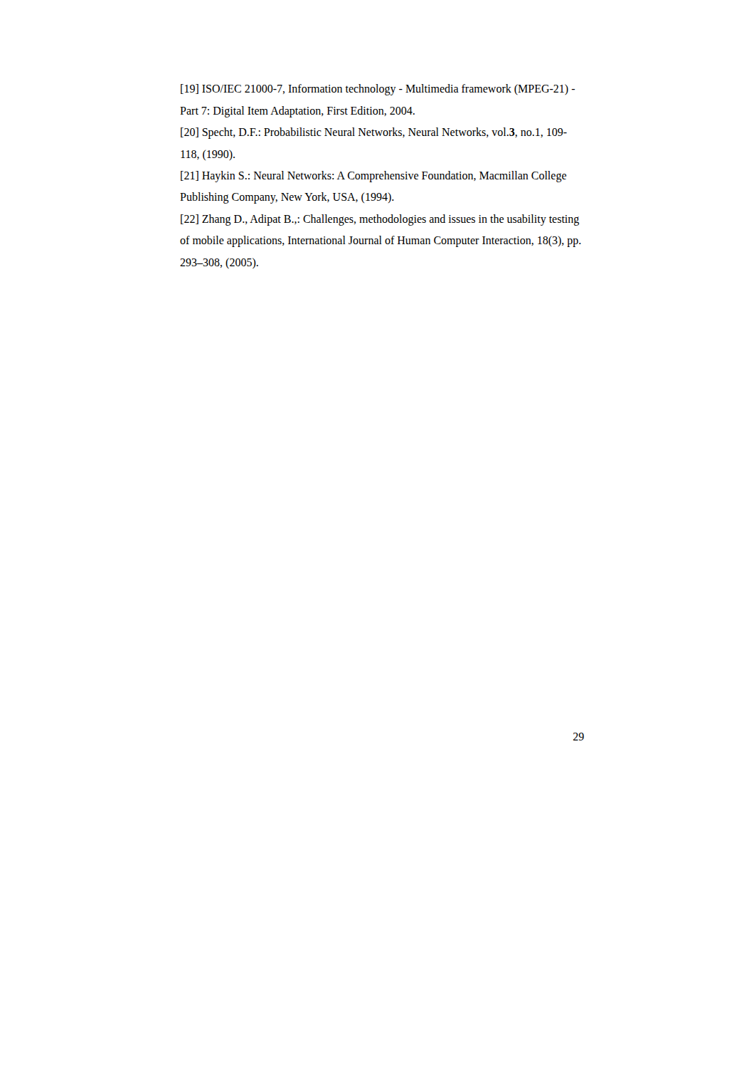[19] ISO/IEC 21000-7, Information technology - Multimedia framework (MPEG-21) - Part 7: Digital Item Adaptation, First Edition, 2004.
[20] Specht, D.F.: Probabilistic Neural Networks, Neural Networks, vol.3, no.1, 109-118, (1990).
[21] Haykin S.: Neural Networks: A Comprehensive Foundation, Macmillan College Publishing Company, New York, USA, (1994).
[22] Zhang D., Adipat B.,: Challenges, methodologies and issues in the usability testing of mobile applications, International Journal of Human Computer Interaction, 18(3), pp. 293–308, (2005).
29